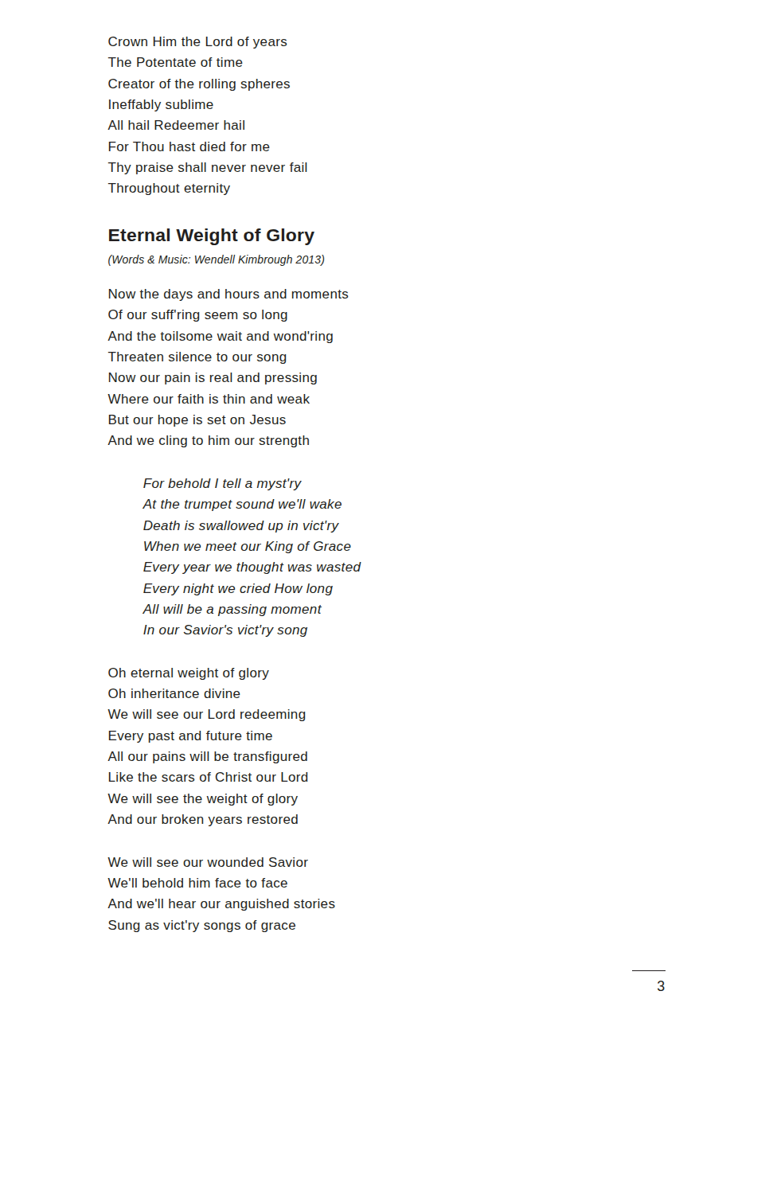Crown Him the Lord of years
The Potentate of time
Creator of the rolling spheres
Ineffably sublime
All hail Redeemer hail
For Thou hast died for me
Thy praise shall never never fail
Throughout eternity
Eternal Weight of Glory
(Words & Music: Wendell Kimbrough 2013)
Now the days and hours and moments
Of our suff'ring seem so long
And the toilsome wait and wond'ring
Threaten silence to our song
Now our pain is real and pressing
Where our faith is thin and weak
But our hope is set on Jesus
And we cling to him our strength
For behold I tell a myst'ry
At the trumpet sound we'll wake
Death is swallowed up in vict'ry
When we meet our King of Grace
Every year we thought was wasted
Every night we cried How long
All will be a passing moment
In our Savior's vict'ry song
Oh eternal weight of glory
Oh inheritance divine
We will see our Lord redeeming
Every past and future time
All our pains will be transfigured
Like the scars of Christ our Lord
We will see the weight of glory
And our broken years restored
We will see our wounded Savior
We'll behold him face to face
And we'll hear our anguished stories
Sung as vict'ry songs of grace
3